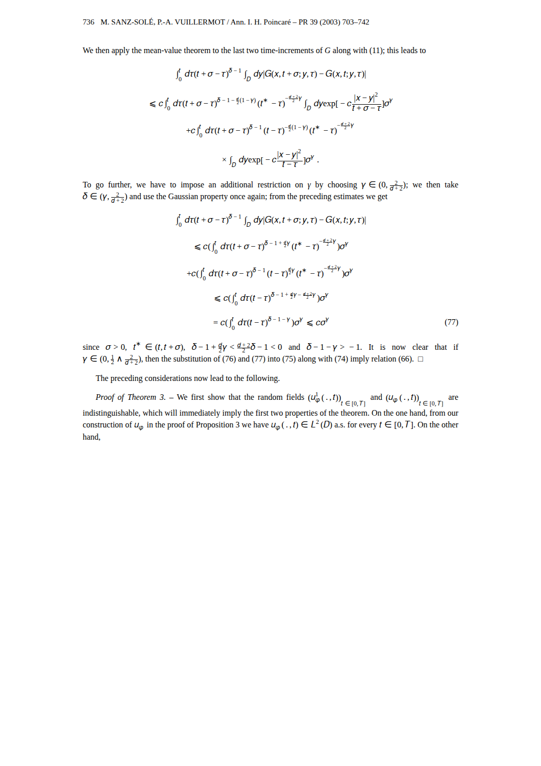736 M. SANZ-SOLÉ, P.-A. VUILLERMOT / Ann. I. H. Poincaré – PR 39 (2003) 703–742
We then apply the mean-value theorem to the last two time-increments of G along with (11); this leads to
∫ 0 t dτ (t+σ−τ) δ−1 ∫ D dy | G(x,t+σ;y,τ) − G(x,t;y,τ) |
⩽ c ∫0t dτ (t+σ−τ) δ−1−d2(1−γ) (t∗−τ) −d+22γ ∫D dy exp [ −c |x−y|2 t+σ−τ ] σγ
+ c ∫0t dτ (t+σ−τ) δ−1 (t−τ) −d2(1−γ) (t∗−τ) −d+22γ
× ∫D dy exp [ −c |x−y|2 t−τ ] σγ .
To go further, we have to impose an additional restriction on γ by choosing γ∈(0,2d+2); we then take δ∈(γ,2d+2) and use the Gaussian property once again; from the preceding estimates we get
∫0t dτ (t+σ−τ) δ−1 ∫D dy | G(x,t+σ;y,τ) − G(x,t;y,τ) |
⩽ c ( ∫0t dτ (t+σ−τ) δ−1+d2γ (t∗−τ) −d+22γ ) σγ
+ c ( ∫0t dτ (t+σ−τ) δ−1 (t−τ) d2γ (t∗−τ) −d+22γ ) σγ
⩽ c ( ∫0t dτ (t−τ) δ−1+d2γ−d+22γ ) σγ
= c ( ∫0t dτ (t−τ) δ−1−γ ) σγ ⩽ cσγ (77)
since σ>0, t∗∈(t,t+σ), δ−1+d2γ<d+22δ−1<0 and δ−1−γ>−1. It is now clear that if γ∈(0,12∧2d+2), then the substitution of (76) and (77) into (75) along with (74) imply relation (66). □
The preceding considerations now lead to the following.
Proof of Theorem 3. – We first show that the random fields (uφ1(.,t))t∈[0,T] and (uφ(.,t))t∈[0,T] are indistinguishable, which will immediately imply the first two properties of the theorem. On the one hand, from our construction of uφ in the proof of Proposition 3 we have uφ(.,t)∈L2(D) a.s. for every t∈[0,T]. On the other hand,